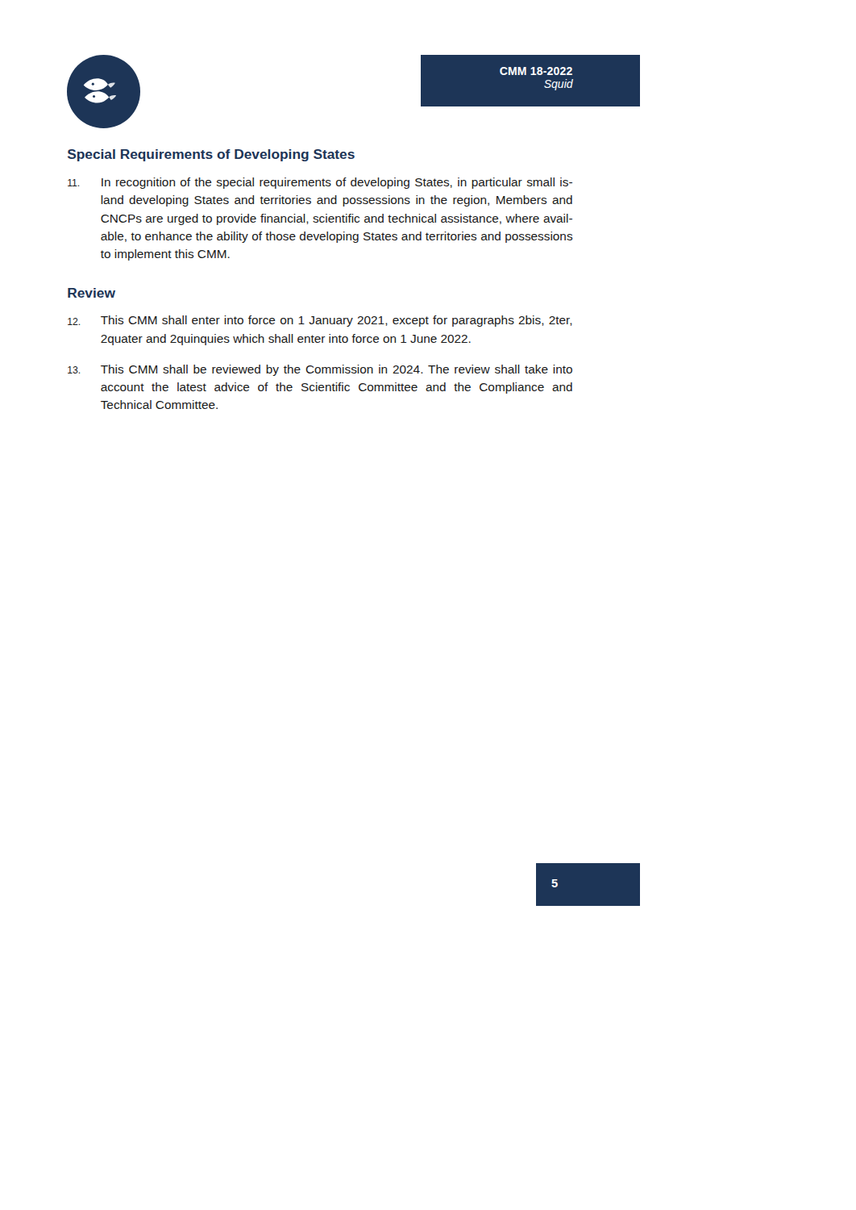CMM 18-2022
Squid
Special Requirements of Developing States
In recognition of the special requirements of developing States, in particular small island developing States and territories and possessions in the region, Members and CNCPs are urged to provide financial, scientific and technical assistance, where available, to enhance the ability of those developing States and territories and possessions to implement this CMM.
Review
This CMM shall enter into force on 1 January 2021, except for paragraphs 2bis, 2ter, 2quater and 2quinquies which shall enter into force on 1 June 2022.
This CMM shall be reviewed by the Commission in 2024. The review shall take into account the latest advice of the Scientific Committee and the Compliance and Technical Committee.
5